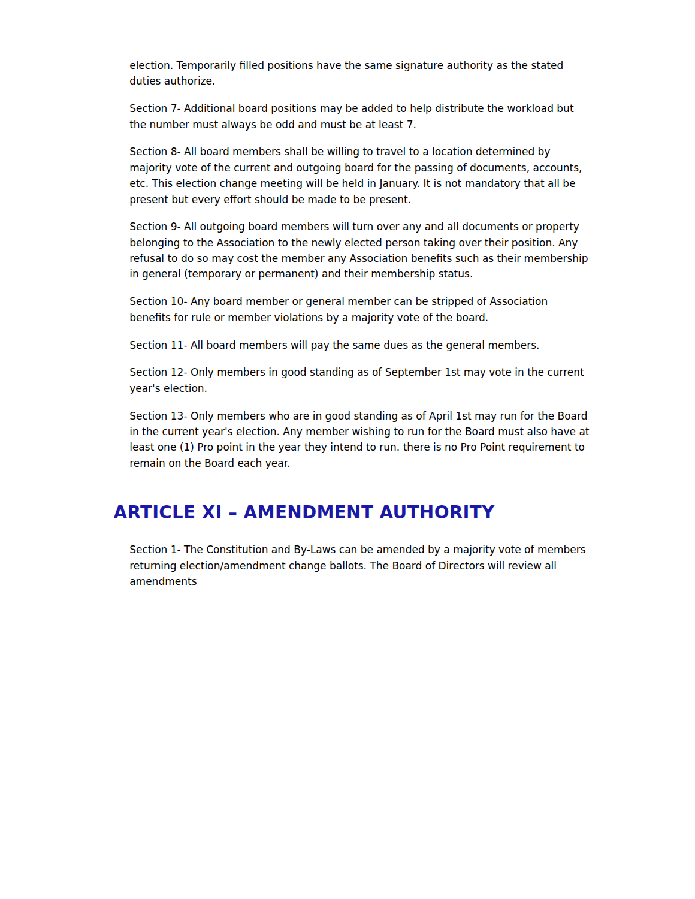election. Temporarily filled positions have the same signature authority as the stated duties authorize.
Section 7- Additional board positions may be added to help distribute the workload but the number must always be odd and must be at least 7.
Section 8- All board members shall be willing to travel to a location determined by majority vote of the current and outgoing board for the passing of documents, accounts, etc. This election change meeting will be held in January. It is not mandatory that all be present but every effort should be made to be present.
Section 9- All outgoing board members will turn over any and all documents or property belonging to the Association to the newly elected person taking over their position. Any refusal to do so may cost the member any Association benefits such as their membership in general (temporary or permanent) and their membership status.
Section 10- Any board member or general member can be stripped of Association benefits for rule or member violations by a majority vote of the board.
Section 11- All board members will pay the same dues as the general members.
Section 12- Only members in good standing as of September 1st may vote in the current year's election.
Section 13- Only members who are in good standing as of April 1st may run for the Board in the current year's election. Any member wishing to run for the Board must also have at least one (1) Pro point in the year they intend to run. there is no Pro Point requirement to remain on the Board each year.
ARTICLE XI – AMENDMENT AUTHORITY
Section 1- The Constitution and By-Laws can be amended by a majority vote of members returning election/amendment change ballots. The Board of Directors will review all amendments